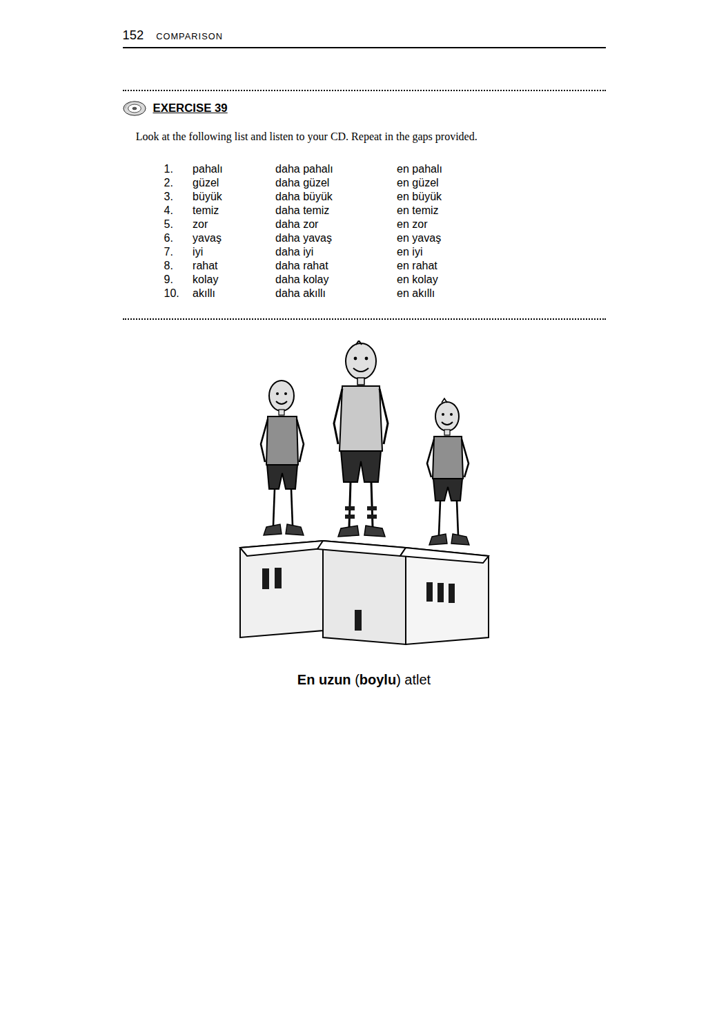152 COMPARISON
EXERCISE 39
Look at the following list and listen to your CD. Repeat in the gaps provided.
| 1. | pahalı | daha pahalı | en pahalı |
| 2. | güzel | daha güzel | en güzel |
| 3. | büyük | daha büyük | en büyük |
| 4. | temiz | daha temiz | en temiz |
| 5. | zor | daha zor | en zor |
| 6. | yavaş | daha yavaş | en yavaş |
| 7. | iyi | daha iyi | en iyi |
| 8. | rahat | daha rahat | en rahat |
| 9. | kolay | daha kolay | en kolay |
| 10. | akıllı | daha akıllı | en akıllı |
En uzun (boylu) atlet